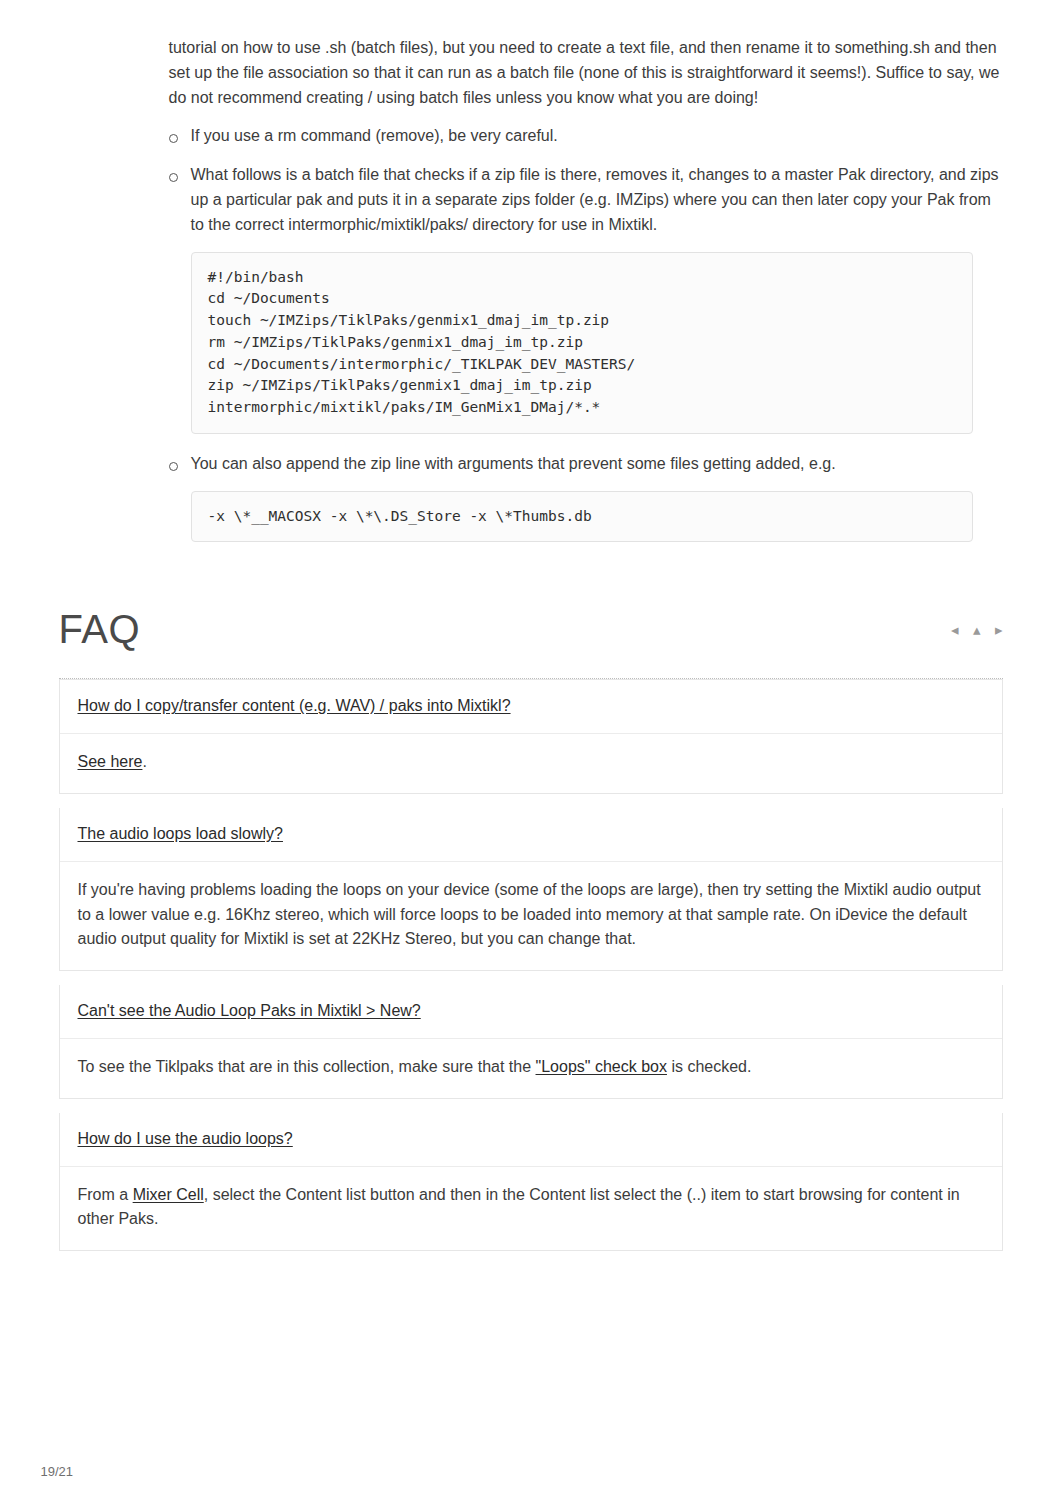tutorial on how to use .sh (batch files), but you need to create a text file, and then rename it to something.sh and then set up the file association so that it can run as a batch file (none of this is straightforward it seems!). Suffice to say, we do not recommend creating / using batch files unless you know what you are doing!
If you use a rm command (remove), be very careful.
What follows is a batch file that checks if a zip file is there, removes it, changes to a master Pak directory, and zips up a particular pak and puts it in a separate zips folder (e.g. IMZips) where you can then later copy your Pak from to the correct intermorphic/mixtikl/paks/ directory for use in Mixtikl.
#!/bin/bash
cd ~/Documents
touch ~/IMZips/TiklPaks/genmix1_dmaj_im_tp.zip
rm ~/IMZips/TiklPaks/genmix1_dmaj_im_tp.zip
cd ~/Documents/intermorphic/_TIKLPAK_DEV_MASTERS/
zip ~/IMZips/TiklPaks/genmix1_dmaj_im_tp.zip intermorphic/mixtikl/paks/IM_GenMix1_DMaj/*.*
You can also append the zip line with arguments that prevent some files getting added, e.g.
-x \*__MACOSX -x \*\.DS_Store -x \*Thumbs.db
FAQ
◂▴▸
How do I copy/transfer content (e.g. WAV) / paks into Mixtikl?
See here.
The audio loops load slowly?
If you're having problems loading the loops on your device (some of the loops are large), then try setting the Mixtikl audio output to a lower value e.g. 16Khz stereo, which will force loops to be loaded into memory at that sample rate. On iDevice the default audio output quality for Mixtikl is set at 22KHz Stereo, but you can change that.
Can't see the Audio Loop Paks in Mixtikl > New?
To see the Tiklpaks that are in this collection, make sure that the "Loops" check box is checked.
How do I use the audio loops?
From a Mixer Cell, select the Content list button and then in the Content list select the (..) item to start browsing for content in other Paks.
19/21